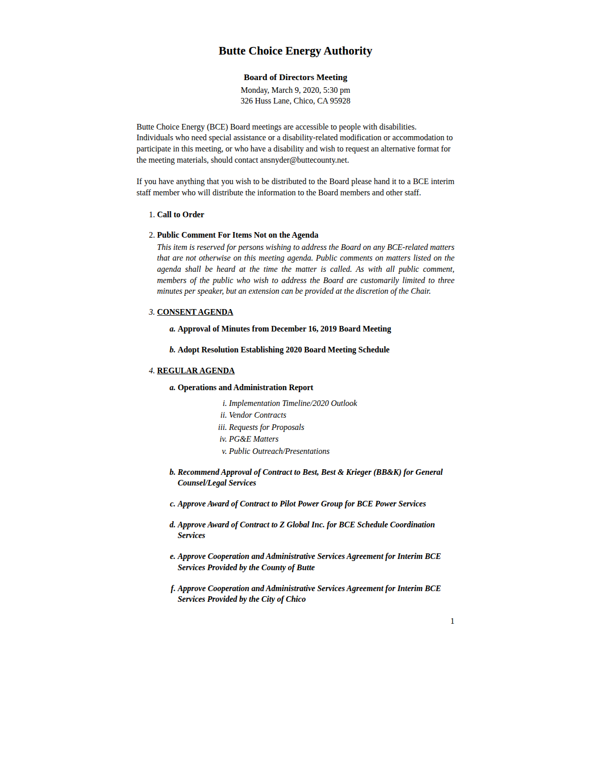Butte Choice Energy Authority
Board of Directors Meeting Monday, March 9, 2020, 5:30 pm 326 Huss Lane, Chico, CA 95928
Butte Choice Energy (BCE) Board meetings are accessible to people with disabilities. Individuals who need special assistance or a disability-related modification or accommodation to participate in this meeting, or who have a disability and wish to request an alternative format for the meeting materials, should contact ansnyder@buttecounty.net.
If you have anything that you wish to be distributed to the Board please hand it to a BCE interim staff member who will distribute the information to the Board members and other staff.
Call to Order
Public Comment For Items Not on the Agenda
This item is reserved for persons wishing to address the Board on any BCE-related matters that are not otherwise on this meeting agenda. Public comments on matters listed on the agenda shall be heard at the time the matter is called. As with all public comment, members of the public who wish to address the Board are customarily limited to three minutes per speaker, but an extension can be provided at the discretion of the Chair.
CONSENT AGENDA
Approval of Minutes from December 16, 2019 Board Meeting
Adopt Resolution Establishing 2020 Board Meeting Schedule
REGULAR AGENDA
Operations and Administration Report
Implementation Timeline/2020 Outlook
Vendor Contracts
Requests for Proposals
PG&E Matters
Public Outreach/Presentations
Recommend Approval of Contract to Best, Best & Krieger (BB&K) for General Counsel/Legal Services
Approve Award of Contract to Pilot Power Group for BCE Power Services
Approve Award of Contract to Z Global Inc. for BCE Schedule Coordination Services
Approve Cooperation and Administrative Services Agreement for Interim BCE Services Provided by the County of Butte
Approve Cooperation and Administrative Services Agreement for Interim BCE Services Provided by the City of Chico
1